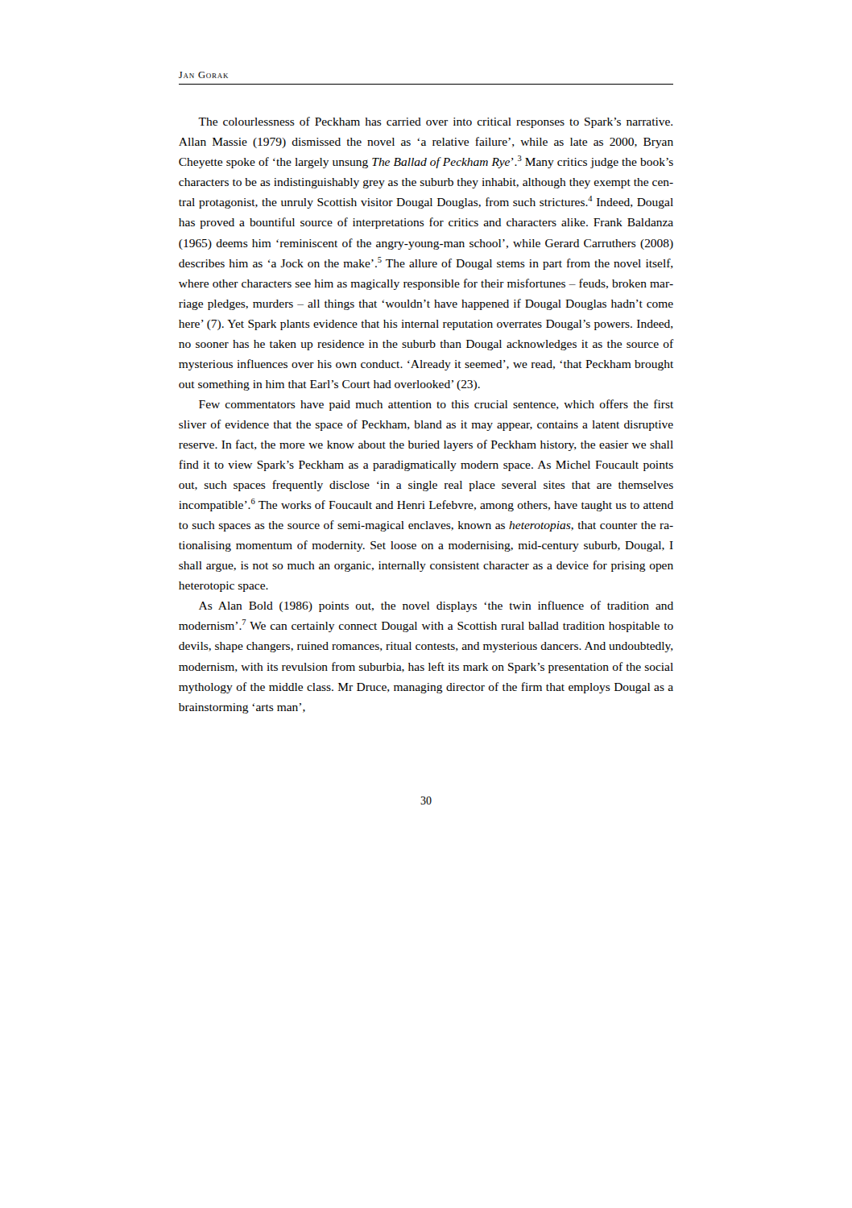Jan Gorak
The colourlessness of Peckham has carried over into critical responses to Spark’s narrative. Allan Massie (1979) dismissed the novel as ‘a relative failure’, while as late as 2000, Bryan Cheyette spoke of ‘the largely unsung The Ballad of Peckham Rye’.3 Many critics judge the book’s characters to be as indistinguishably grey as the suburb they inhabit, although they exempt the central protagonist, the unruly Scottish visitor Dougal Douglas, from such strictures.4 Indeed, Dougal has proved a bountiful source of interpretations for critics and characters alike. Frank Baldanza (1965) deems him ‘reminiscent of the angry-young-man school’, while Gerard Carruthers (2008) describes him as ‘a Jock on the make’.5 The allure of Dougal stems in part from the novel itself, where other characters see him as magically responsible for their misfortunes – feuds, broken marriage pledges, murders – all things that ‘wouldn’t have happened if Dougal Douglas hadn’t come here’ (7). Yet Spark plants evidence that his internal reputation overrates Dougal’s powers. Indeed, no sooner has he taken up residence in the suburb than Dougal acknowledges it as the source of mysterious influences over his own conduct. ‘Already it seemed’, we read, ‘that Peckham brought out something in him that Earl’s Court had overlooked’ (23).
Few commentators have paid much attention to this crucial sentence, which offers the first sliver of evidence that the space of Peckham, bland as it may appear, contains a latent disruptive reserve. In fact, the more we know about the buried layers of Peckham history, the easier we shall find it to view Spark’s Peckham as a paradigmatically modern space. As Michel Foucault points out, such spaces frequently disclose ‘in a single real place several sites that are themselves incompatible’.6 The works of Foucault and Henri Lefebvre, among others, have taught us to attend to such spaces as the source of semi-magical enclaves, known as heterotopias, that counter the rationalising momentum of modernity. Set loose on a modernising, mid-century suburb, Dougal, I shall argue, is not so much an organic, internally consistent character as a device for prising open heterotopic space.
As Alan Bold (1986) points out, the novel displays ‘the twin influence of tradition and modernism’.7 We can certainly connect Dougal with a Scottish rural ballad tradition hospitable to devils, shape changers, ruined romances, ritual contests, and mysterious dancers. And undoubtedly, modernism, with its revulsion from suburbia, has left its mark on Spark’s presentation of the social mythology of the middle class. Mr Druce, managing director of the firm that employs Dougal as a brainstorming ‘arts man’,
30